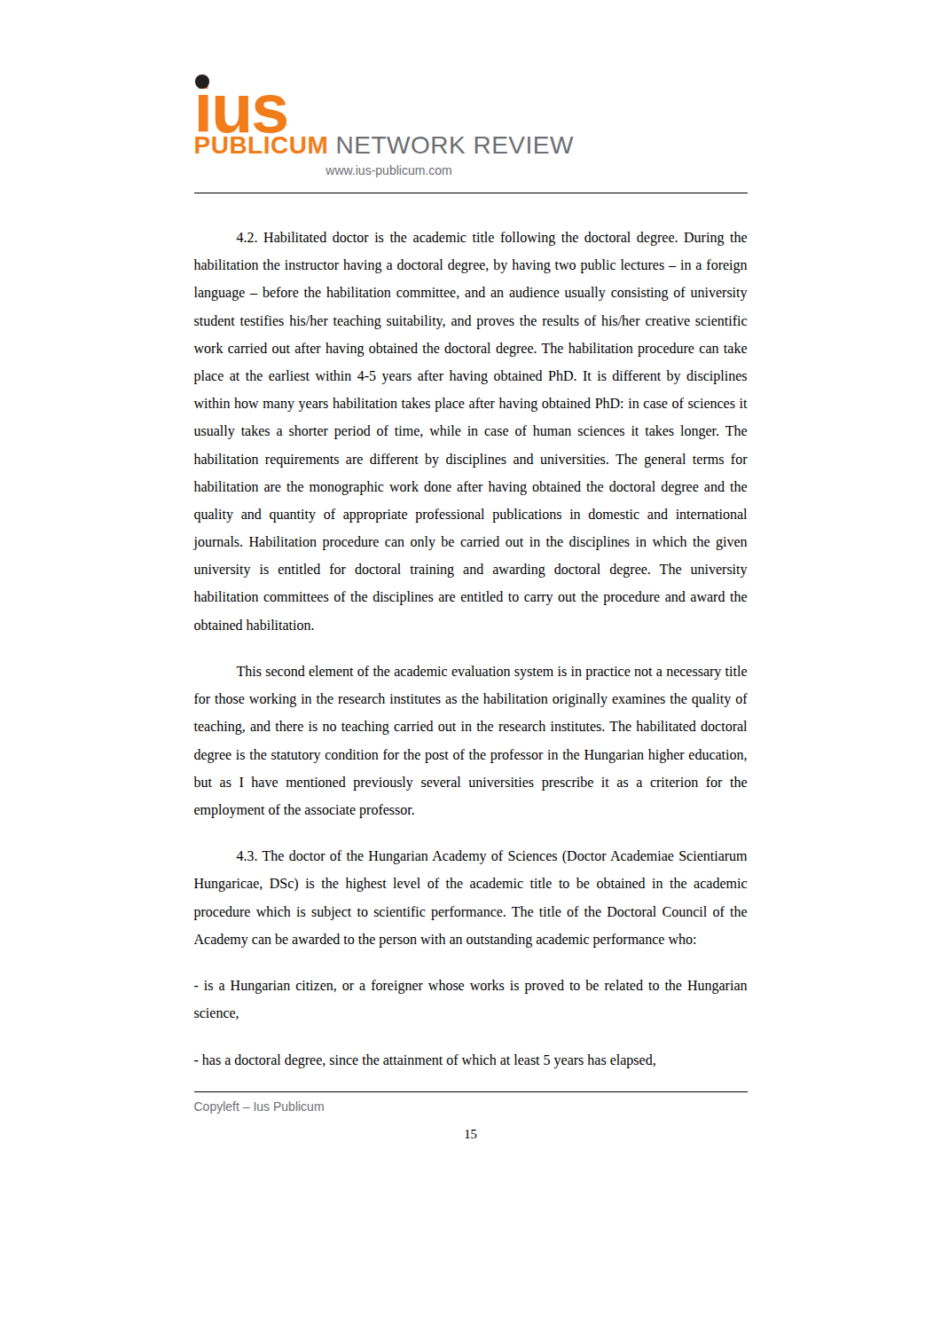ius
PUBLICUM NETWORK REVIEW
www.ius-publicum.com
4.2. Habilitated doctor is the academic title following the doctoral degree. During the habilitation the instructor having a doctoral degree, by having two public lectures – in a foreign language – before the habilitation committee, and an audience usually consisting of university student testifies his/her teaching suitability, and proves the results of his/her creative scientific work carried out after having obtained the doctoral degree. The habilitation procedure can take place at the earliest within 4-5 years after having obtained PhD. It is different by disciplines within how many years habilitation takes place after having obtained PhD: in case of sciences it usually takes a shorter period of time, while in case of human sciences it takes longer. The habilitation requirements are different by disciplines and universities. The general terms for habilitation are the monographic work done after having obtained the doctoral degree and the quality and quantity of appropriate professional publications in domestic and international journals. Habilitation procedure can only be carried out in the disciplines in which the given university is entitled for doctoral training and awarding doctoral degree. The university habilitation committees of the disciplines are entitled to carry out the procedure and award the obtained habilitation.
This second element of the academic evaluation system is in practice not a necessary title for those working in the research institutes as the habilitation originally examines the quality of teaching, and there is no teaching carried out in the research institutes. The habilitated doctoral degree is the statutory condition for the post of the professor in the Hungarian higher education, but as I have mentioned previously several universities prescribe it as a criterion for the employment of the associate professor.
4.3. The doctor of the Hungarian Academy of Sciences (Doctor Academiae Scientiarum Hungaricae, DSc) is the highest level of the academic title to be obtained in the academic procedure which is subject to scientific performance. The title of the Doctoral Council of the Academy can be awarded to the person with an outstanding academic performance who:
- is a Hungarian citizen, or a foreigner whose works is proved to be related to the Hungarian science,
- has a doctoral degree, since the attainment of which at least 5 years has elapsed,
Copyleft – Ius Publicum
15